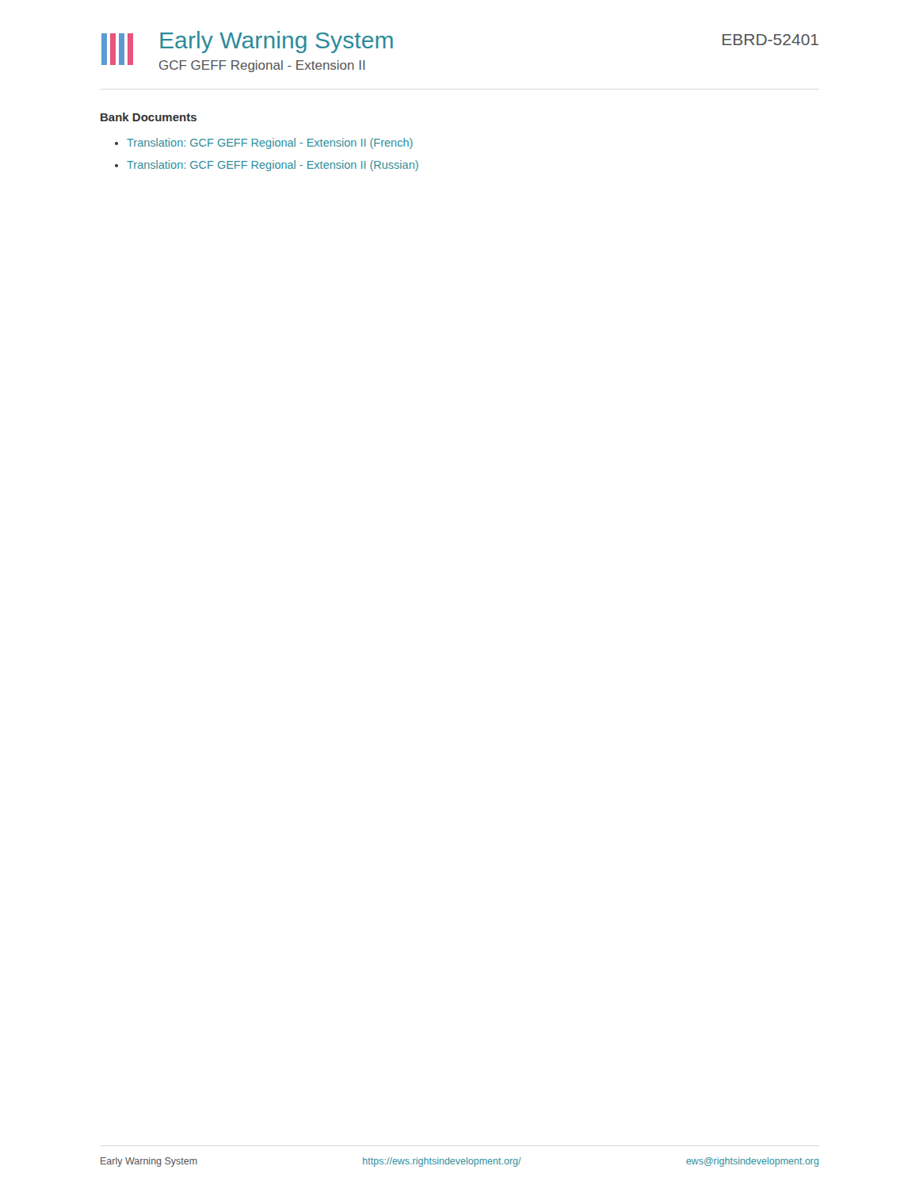Early Warning System
GCF GEFF Regional - Extension II
EBRD-52401
Bank Documents
Translation: GCF GEFF Regional - Extension II (French)
Translation: GCF GEFF Regional - Extension II (Russian)
Early Warning System
https://ews.rightsindevelopment.org/
ews@rightsindevelopment.org